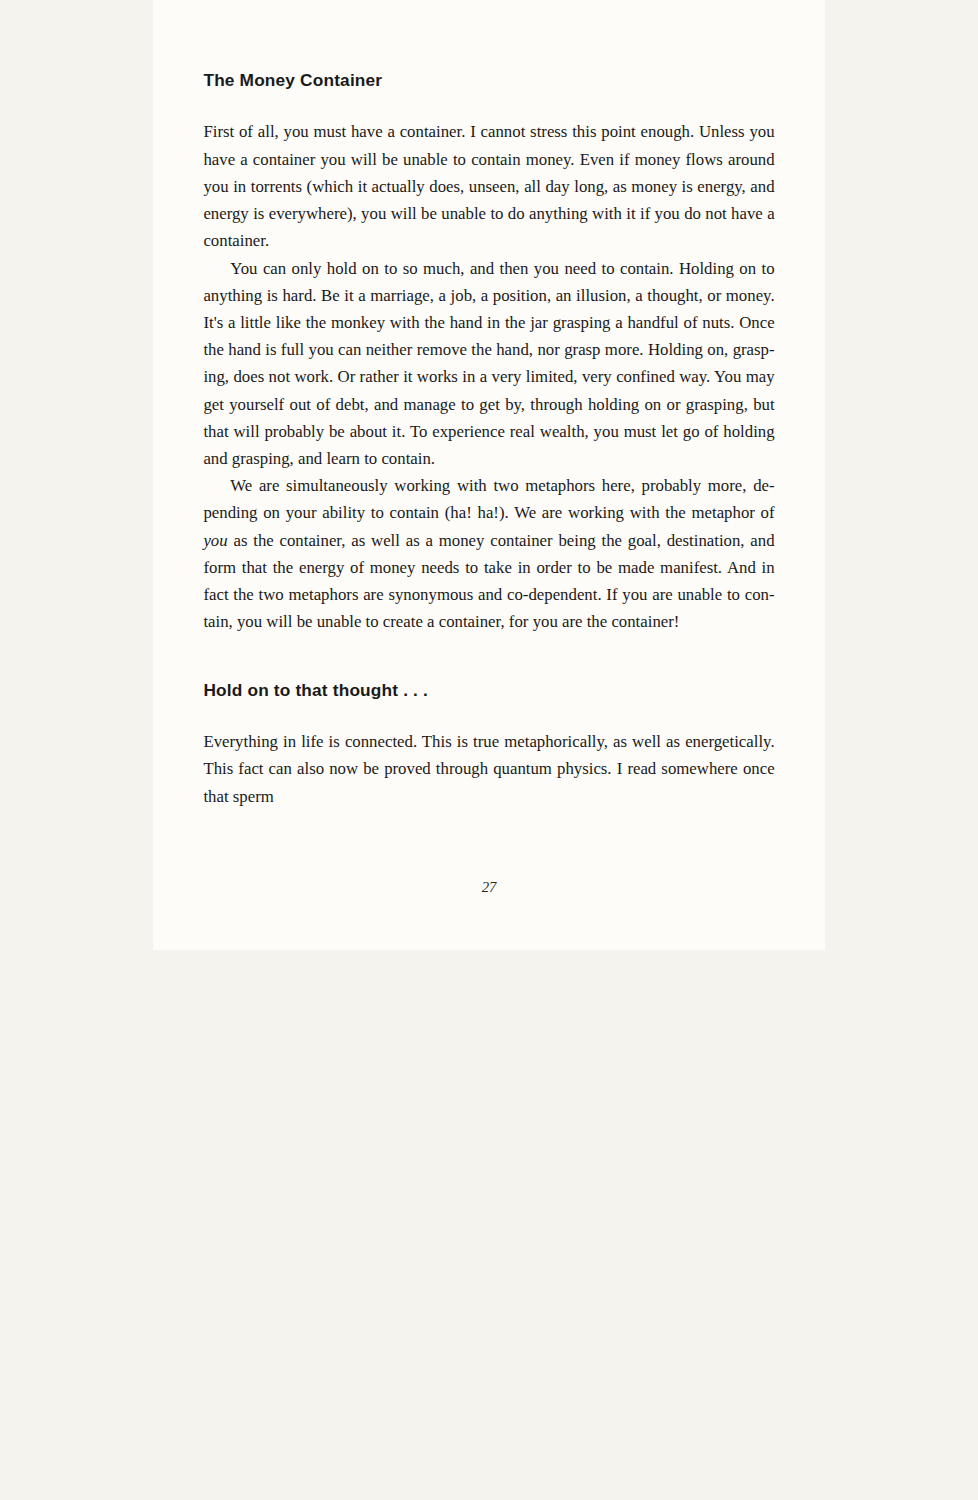The Money Container
First of all, you must have a container. I cannot stress this point enough. Unless you have a container you will be unable to contain money. Even if money flows around you in torrents (which it actually does, unseen, all day long, as money is energy, and energy is everywhere), you will be unable to do anything with it if you do not have a container.
You can only hold on to so much, and then you need to contain. Holding on to anything is hard. Be it a marriage, a job, a position, an illusion, a thought, or money. It's a little like the monkey with the hand in the jar grasping a handful of nuts. Once the hand is full you can neither remove the hand, nor grasp more. Holding on, grasping, does not work. Or rather it works in a very limited, very confined way. You may get yourself out of debt, and manage to get by, through holding on or grasping, but that will probably be about it. To experience real wealth, you must let go of holding and grasping, and learn to contain.
We are simultaneously working with two metaphors here, probably more, depending on your ability to contain (ha! ha!). We are working with the metaphor of you as the container, as well as a money container being the goal, destination, and form that the energy of money needs to take in order to be made manifest. And in fact the two metaphors are synonymous and co-dependent. If you are unable to contain, you will be unable to create a container, for you are the container!
Hold on to that thought . . .
Everything in life is connected. This is true metaphorically, as well as energetically. This fact can also now be proved through quantum physics. I read somewhere once that sperm
27